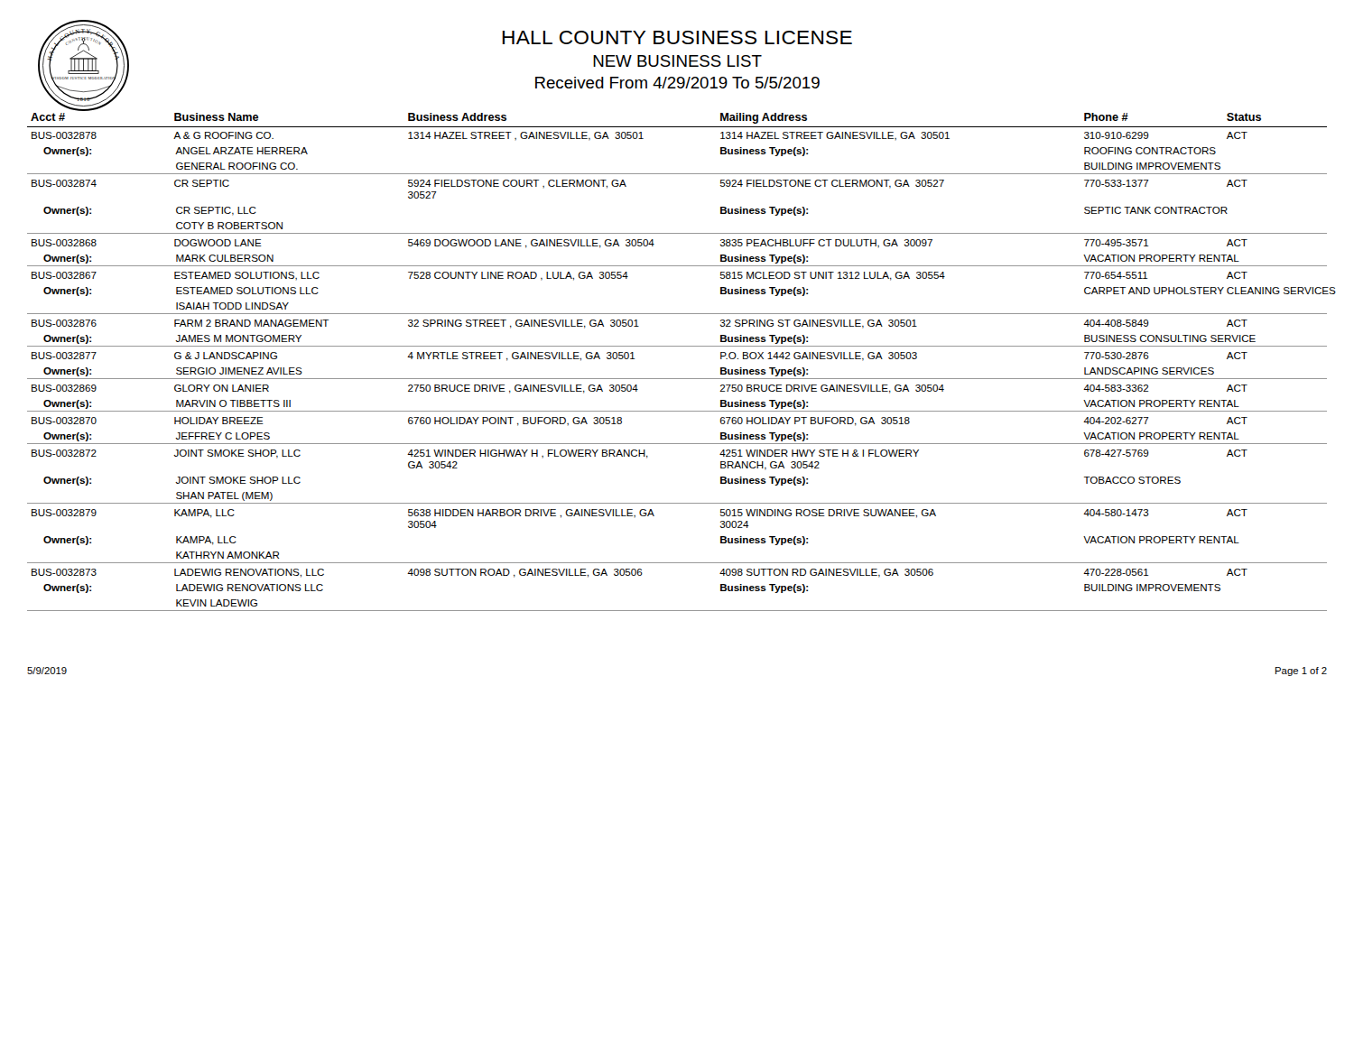HALL COUNTY, GEORGIA CONSTITUTION WISDOM JUSTICE MODERATION 1818
HALL COUNTY BUSINESS LICENSE
NEW BUSINESS LIST
Received From 4/29/2019 To 5/5/2019
| Acct # | Business Name | Business Address | Mailing Address | Phone # | Status |
| --- | --- | --- | --- | --- | --- |
| BUS-0032878 | A & G ROOFING CO. | 1314 HAZEL STREET , GAINESVILLE, GA 30501 | 1314 HAZEL STREET GAINESVILLE, GA 30501 | 310-910-6299 | ACT |
| Owner(s): | ANGEL ARZATE HERRERA | | Business Type(s): | ROOFING CONTRACTORS |
| | GENERAL ROOFING CO. | | | BUILDING IMPROVEMENTS |
| BUS-0032874 | CR SEPTIC | 5924 FIELDSTONE COURT , CLERMONT, GA 30527 | 5924 FIELDSTONE CT CLERMONT, GA 30527 | 770-533-1377 | ACT |
| Owner(s): | CR SEPTIC, LLC | | Business Type(s): | SEPTIC TANK CONTRACTOR |
| | COTY B ROBERTSON | | | |
| BUS-0032868 | DOGWOOD LANE | 5469 DOGWOOD LANE , GAINESVILLE, GA 30504 | 3835 PEACHBLUFF CT DULUTH, GA 30097 | 770-495-3571 | ACT |
| Owner(s): | MARK CULBERSON | | Business Type(s): | VACATION PROPERTY RENTAL |
| BUS-0032867 | ESTEAMED SOLUTIONS, LLC | 7528 COUNTY LINE ROAD , LULA, GA 30554 | 5815 MCLEOD ST UNIT 1312 LULA, GA 30554 | 770-654-5511 | ACT |
| Owner(s): | ESTEAMED SOLUTIONS LLC | | Business Type(s): | CARPET AND UPHOLSTERY CLEANING SERVICES |
| | ISAIAH TODD LINDSAY | | | |
| BUS-0032876 | FARM 2 BRAND MANAGEMENT | 32 SPRING STREET , GAINESVILLE, GA 30501 | 32 SPRING ST GAINESVILLE, GA 30501 | 404-408-5849 | ACT |
| Owner(s): | JAMES M MONTGOMERY | | Business Type(s): | BUSINESS CONSULTING SERVICE |
| BUS-0032877 | G & J LANDSCAPING | 4 MYRTLE STREET , GAINESVILLE, GA 30501 | P.O. BOX 1442 GAINESVILLE, GA 30503 | 770-530-2876 | ACT |
| Owner(s): | SERGIO JIMENEZ AVILES | | Business Type(s): | LANDSCAPING SERVICES |
| BUS-0032869 | GLORY ON LANIER | 2750 BRUCE DRIVE , GAINESVILLE, GA 30504 | 2750 BRUCE DRIVE GAINESVILLE, GA 30504 | 404-583-3362 | ACT |
| Owner(s): | MARVIN O TIBBETTS III | | Business Type(s): | VACATION PROPERTY RENTAL |
| BUS-0032870 | HOLIDAY BREEZE | 6760 HOLIDAY POINT , BUFORD, GA 30518 | 6760 HOLIDAY PT BUFORD, GA 30518 | 404-202-6277 | ACT |
| Owner(s): | JEFFREY C LOPES | | Business Type(s): | VACATION PROPERTY RENTAL |
| BUS-0032872 | JOINT SMOKE SHOP, LLC | 4251 WINDER HIGHWAY H , FLOWERY BRANCH, GA 30542 | 4251 WINDER HWY STE H & I FLOWERY BRANCH, GA 30542 | 678-427-5769 | ACT |
| Owner(s): | JOINT SMOKE SHOP LLC | | Business Type(s): | TOBACCO STORES |
| | SHAN PATEL (MEM) | | | |
| BUS-0032879 | KAMPA, LLC | 5638 HIDDEN HARBOR DRIVE , GAINESVILLE, GA 30504 | 5015 WINDING ROSE DRIVE SUWANEE, GA 30024 | 404-580-1473 | ACT |
| Owner(s): | KAMPA, LLC | | Business Type(s): | VACATION PROPERTY RENTAL |
| | KATHRYN AMONKAR | | | |
| BUS-0032873 | LADEWIG RENOVATIONS, LLC | 4098 SUTTON ROAD , GAINESVILLE, GA 30506 | 4098 SUTTON RD GAINESVILLE, GA 30506 | 470-228-0561 | ACT |
| Owner(s): | LADEWIG RENOVATIONS LLC | | Business Type(s): | BUILDING IMPROVEMENTS |
| | KEVIN LADEWIG | | | |
5/9/2019
Page 1 of 2